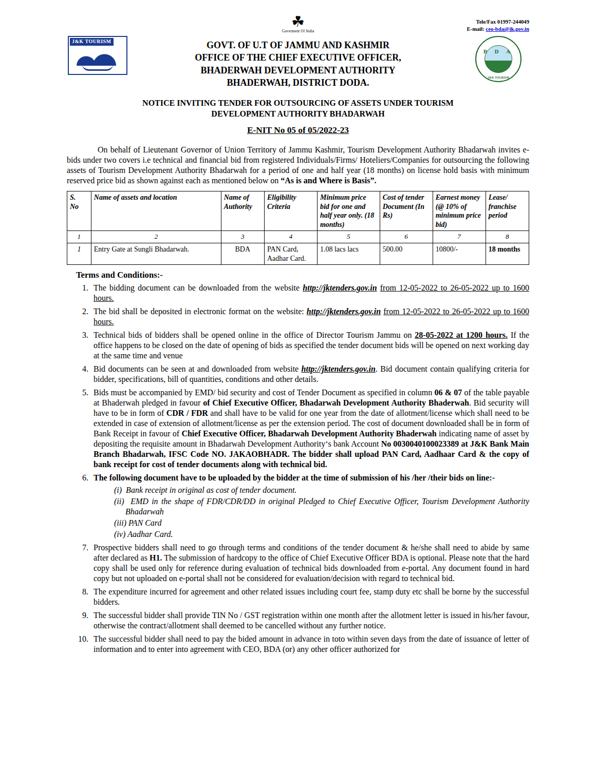☘ Goverment Of India
Tele/Fax 01997-244049
E-mail: ceo-bda@jk.gov.in
J&K TOURISM
GOVT. OF U.T OF JAMMU AND KASHMIR
OFFICE OF THE CHIEF EXECUTIVE OFFICER,
BHADERWAH DEVELOPMENT AUTHORITY
BHADERWAH, DISTRICT DODA.
B D A
J&K TOURISM
NOTICE INVITING TENDER FOR OUTSOURCING OF ASSETS UNDER TOURISM
DEVELOPMENT AUTHORITY BHADARWAH
E-NIT No 05 of 05/2022-23
On behalf of Lieutenant Governor of Union Territory of Jammu Kashmir, Tourism Development Authority Bhadarwah invites e-bids under two covers i.e technical and financial bid from registered Individuals/Firms/ Hoteliers/Companies for outsourcing the following assets of Tourism Development Authority Bhadarwah for a period of one and half year (18 months) on license hold basis with minimum reserved price bid as shown against each as mentioned below on “As is and Where is Basis”.
| S. No | Name of assets and location | Name of Authority | Eligibility Criteria | Minimum price bid for one and half year only. (18 months) | Cost of tender Document (In Rs) | Earnest money (@ 10% of minimum price bid) | Lease/ franchise period |
| --- | --- | --- | --- | --- | --- | --- | --- |
| 1 | 2 | 3 | 4 | 5 | 6 | 7 | 8 |
| 1 | Entry Gate at Sungli Bhadarwah. | BDA | PAN Card, Aadhar Card. | 1.08 lacs lacs | 500.00 | 10800/- | 18 months |
Terms and Conditions:-
The bidding document can be downloaded from the website http://jktenders.gov.in from 12-05-2022 to 26-05-2022 up to 1600 hours.
The bid shall be deposited in electronic format on the website: http://jktenders.gov.in from 12-05-2022 to 26-05-2022 up to 1600 hours.
Technical bids of bidders shall be opened online in the office of Director Tourism Jammu on 28-05-2022 at 1200 hours. If the office happens to be closed on the date of opening of bids as specified the tender document bids will be opened on next working day at the same time and venue
Bid documents can be seen at and downloaded from website http://jktenders.gov.in. Bid document contain qualifying criteria for bidder, specifications, bill of quantities, conditions and other details.
Bids must be accompanied by EMD/ bid security and cost of Tender Document as specified in column 06 & 07 of the table payable at Bhaderwah pledged in favour of Chief Executive Officer, Bhadarwah Development Authority Bhaderwah. Bid security will have to be in form of CDR / FDR and shall have to be valid for one year from the date of allotment/license which shall need to be extended in case of extension of allotment/license as per the extension period. The cost of document downloaded shall be in form of Bank Receipt in favour of Chief Executive Officer, Bhadarwah Development Authority Bhaderwah indicating name of asset by depositing the requisite amount in Bhadarwah Development Authority‘s bank Account No 0030040100023389 at J&K Bank Main Branch Bhadarwah, IFSC Code NO. JAKAOBHADR. The bidder shall upload PAN Card, Aadhaar Card & the copy of bank receipt for cost of tender documents along with technical bid.
The following document have to be uploaded by the bidder at the time of submission of his /her /their bids on line:-
(i) Bank receipt in original as cost of tender document.
(ii) EMD in the shape of FDR/CDR/DD in original Pledged to Chief Executive Officer, Tourism Development Authority Bhadarwah
(iii) PAN Card
(iv) Aadhar Card.
Prospective bidders shall need to go through terms and conditions of the tender document & he/she shall need to abide by same after declared as H1. The submission of hardcopy to the office of Chief Executive Officer BDA is optional. Please note that the hard copy shall be used only for reference during evaluation of technical bids downloaded from e-portal. Any document found in hard copy but not uploaded on e-portal shall not be considered for evaluation/decision with regard to technical bid.
The expenditure incurred for agreement and other related issues including court fee, stamp duty etc shall be borne by the successful bidders.
The successful bidder shall provide TIN No / GST registration within one month after the allotment letter is issued in his/her favour, otherwise the contract/allotment shall deemed to be cancelled without any further notice.
The successful bidder shall need to pay the bided amount in advance in toto within seven days from the date of issuance of letter of information and to enter into agreement with CEO, BDA (or) any other officer authorized for